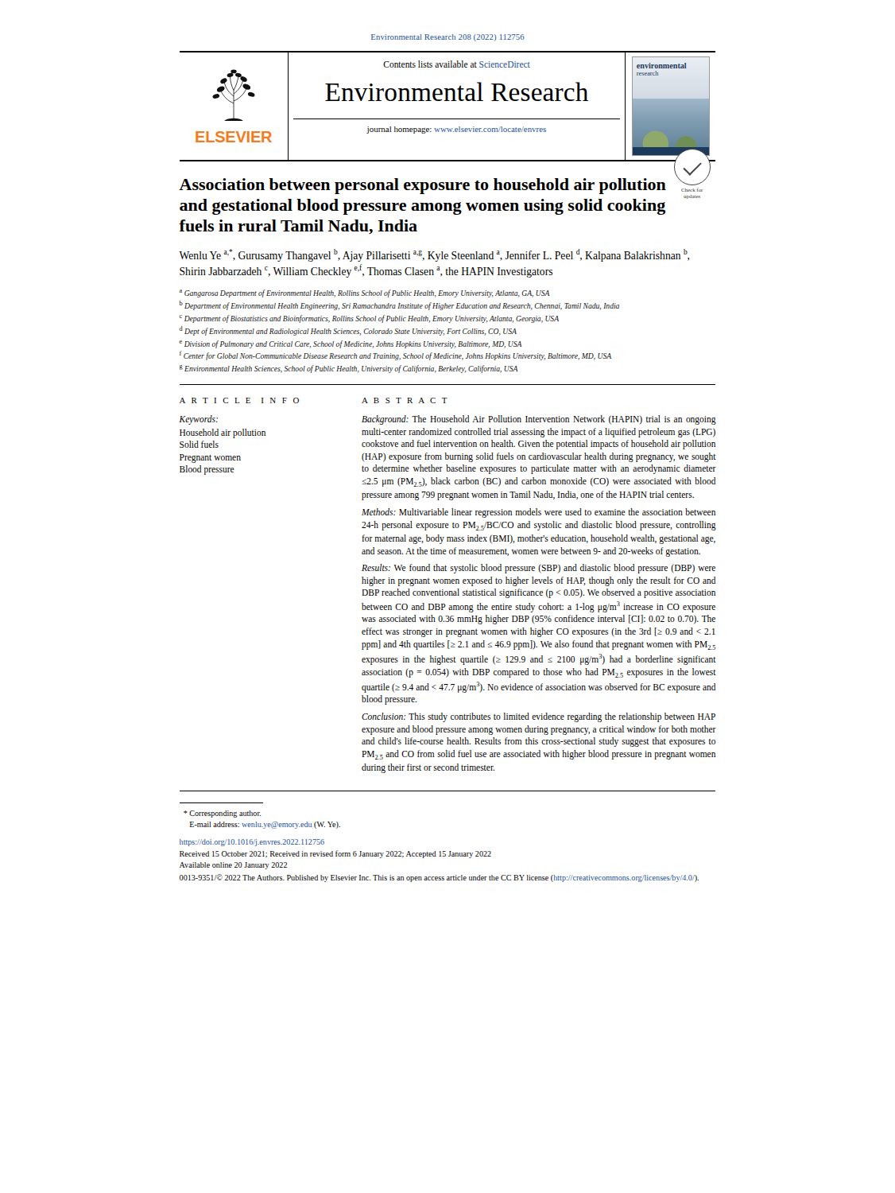Environmental Research 208 (2022) 112756
ELSEVIER
Contents lists available at ScienceDirect
Environmental Research
journal homepage: www.elsevier.com/locate/envres
environmentalresearch
Check for
updates
Association between personal exposure to household air pollution and gestational blood pressure among women using solid cooking fuels in rural Tamil Nadu, India
Wenlu Ye a,*, Gurusamy Thangavel b, Ajay Pillarisetti a,g, Kyle Steenland a, Jennifer L. Peel d, Kalpana Balakrishnan b, Shirin Jabbarzadeh c, William Checkley e,f, Thomas Clasen a, the HAPIN Investigators
a Gangarosa Department of Environmental Health, Rollins School of Public Health, Emory University, Atlanta, GA, USA
b Department of Environmental Health Engineering, Sri Ramachandra Institute of Higher Education and Research, Chennai, Tamil Nadu, India
c Department of Biostatistics and Bioinformatics, Rollins School of Public Health, Emory University, Atlanta, Georgia, USA
d Dept of Environmental and Radiological Health Sciences, Colorado State University, Fort Collins, CO, USA
e Division of Pulmonary and Critical Care, School of Medicine, Johns Hopkins University, Baltimore, MD, USA
f Center for Global Non-Communicable Disease Research and Training, School of Medicine, Johns Hopkins University, Baltimore, MD, USA
g Environmental Health Sciences, School of Public Health, University of California, Berkeley, California, USA
A R T I C L E I N F O
Keywords:
Household air pollution
Solid fuels
Pregnant women
Blood pressure
A B S T R A C T
Background: The Household Air Pollution Intervention Network (HAPIN) trial is an ongoing multi-center randomized controlled trial assessing the impact of a liquified petroleum gas (LPG) cookstove and fuel intervention on health. Given the potential impacts of household air pollution (HAP) exposure from burning solid fuels on cardiovascular health during pregnancy, we sought to determine whether baseline exposures to particulate matter with an aerodynamic diameter ≤2.5 μm (PM2.5), black carbon (BC) and carbon monoxide (CO) were associated with blood pressure among 799 pregnant women in Tamil Nadu, India, one of the HAPIN trial centers.
Methods: Multivariable linear regression models were used to examine the association between 24-h personal exposure to PM2.5/BC/CO and systolic and diastolic blood pressure, controlling for maternal age, body mass index (BMI), mother's education, household wealth, gestational age, and season. At the time of measurement, women were between 9- and 20-weeks of gestation.
Results: We found that systolic blood pressure (SBP) and diastolic blood pressure (DBP) were higher in pregnant women exposed to higher levels of HAP, though only the result for CO and DBP reached conventional statistical significance (p < 0.05). We observed a positive association between CO and DBP among the entire study cohort: a 1-log μg/m3 increase in CO exposure was associated with 0.36 mmHg higher DBP (95% confidence interval [CI]: 0.02 to 0.70). The effect was stronger in pregnant women with higher CO exposures (in the 3rd [≥ 0.9 and < 2.1 ppm] and 4th quartiles [≥ 2.1 and ≤ 46.9 ppm]). We also found that pregnant women with PM2.5 exposures in the highest quartile (≥ 129.9 and ≤ 2100 μg/m3) had a borderline significant association (p = 0.054) with DBP compared to those who had PM2.5 exposures in the lowest quartile (≥ 9.4 and < 47.7 μg/m3). No evidence of association was observed for BC exposure and blood pressure.
Conclusion: This study contributes to limited evidence regarding the relationship between HAP exposure and blood pressure among women during pregnancy, a critical window for both mother and child's life-course health. Results from this cross-sectional study suggest that exposures to PM2.5 and CO from solid fuel use are associated with higher blood pressure in pregnant women during their first or second trimester.
* Corresponding author.
E-mail address: wenlu.ye@emory.edu (W. Ye).
https://doi.org/10.1016/j.envres.2022.112756
Received 15 October 2021; Received in revised form 6 January 2022; Accepted 15 January 2022
Available online 20 January 2022
0013-9351/© 2022 The Authors. Published by Elsevier Inc. This is an open access article under the CC BY license (http://creativecommons.org/licenses/by/4.0/).